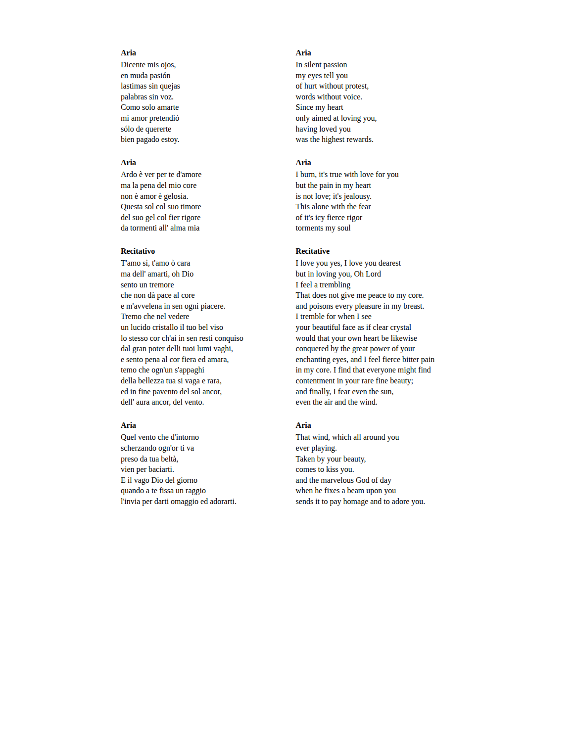Aria
Dicente mis ojos,
en muda pasión
lastimas sin quejas
palabras sin voz.
Como solo amarte
mi amor pretendió
sólo de quererte
bien pagado estoy.
Aria
In silent passion
my eyes tell you
of hurt without protest,
words without voice.
Since my heart
only aimed at loving you,
having loved you
was the highest rewards.
Aria
Ardo è ver per te d'amore
ma la pena del mio core
non è amor è gelosia.
Questa sol col suo timore
del suo gel col fier rigore
da tormenti all' alma mia
Aria
I burn, it's true with love for you
but the pain in my heart
is not love; it's jealousy.
This alone with the fear
of it's icy fierce rigor
torments my soul
Recitativo
T'amo sì, t'amo ò cara
ma dell' amarti, oh Dio
sento un tremore
che non dà pace al core
e m'avvelena in sen ogni piacere.
Tremo che nel vedere
un lucido cristallo il tuo bel viso
lo stesso cor ch'ai in sen resti conquiso
dal gran poter delli tuoi lumi vaghi,
e sento pena al cor fiera ed amara,
temo che ogn'un s'appaghi
della bellezza tua si vaga e rara,
ed in fine pavento del sol ancor,
dell' aura ancor, del vento.
Recitative
I love you yes, I love you dearest
but in loving you, Oh Lord
I feel a trembling
That does not give me peace to my core.
and poisons every pleasure in my breast.
I tremble for when I see
your beautiful face as if clear crystal
would that your own heart be likewise
conquered by the great power of your
enchanting eyes, and I feel fierce bitter pain
in my core. I find that everyone might find
contentment in your rare fine beauty;
and finally, I fear even the sun,
even the air and the wind.
Aria
Quel vento che d'intorno
scherzando ogn'or ti va
preso da tua beltà,
vien per baciarti.
E il vago Dio del giorno
quando a te fissa un raggio
l'invia per darti omaggio ed adorarti.
Aria
That wind, which all around you
ever playing.
Taken by your beauty,
comes to kiss you.
and the marvelous God of day
when he fixes a beam upon you
sends it to pay homage and to adore you.